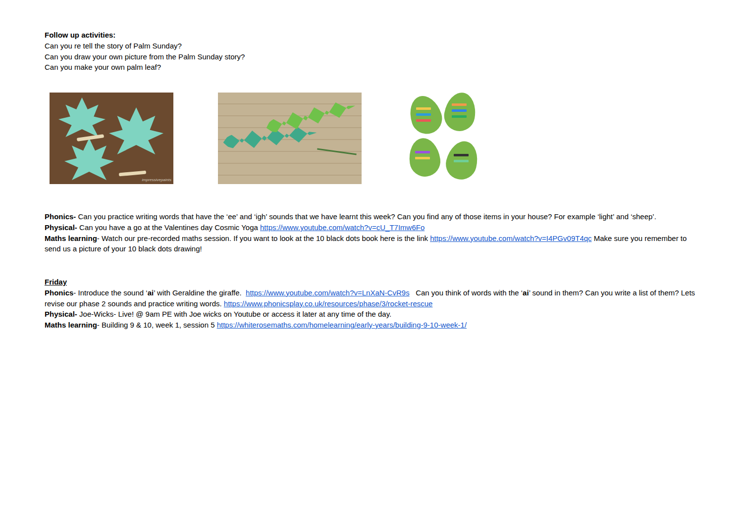Follow up activities:
Can you re tell the story of Palm Sunday?
Can you draw your own picture from the Palm Sunday story?
Can you make your own palm leaf?
impressivepaints
Phonics- Can you practice writing words that have the ‘ee’ and ‘igh’ sounds that we have learnt this week? Can you find any of those items in your house? For example ‘light’ and ‘sheep’.
Physical- Can you have a go at the Valentines day Cosmic Yoga https://www.youtube.com/watch?v=cU_T7Imw6Fo
Maths learning- Watch our pre-recorded maths session. If you want to look at the 10 black dots book here is the link https://www.youtube.com/watch?v=I4PGv09T4qc Make sure you remember to send us a picture of your 10 black dots drawing!
Friday
Phonics- Introduce the sound ‘ai’ with Geraldine the giraffe. https://www.youtube.com/watch?v=LnXaN-CvR9s Can you think of words with the ‘ai’ sound in them? Can you write a list of them? Lets revise our phase 2 sounds and practice writing words. https://www.phonicsplay.co.uk/resources/phase/3/rocket-rescue
Physical- Joe-Wicks- Live! @ 9am PE with Joe wicks on Youtube or access it later at any time of the day.
Maths learning- Building 9 & 10, week 1, session 5 https://whiterosemaths.com/homelearning/early-years/building-9-10-week-1/